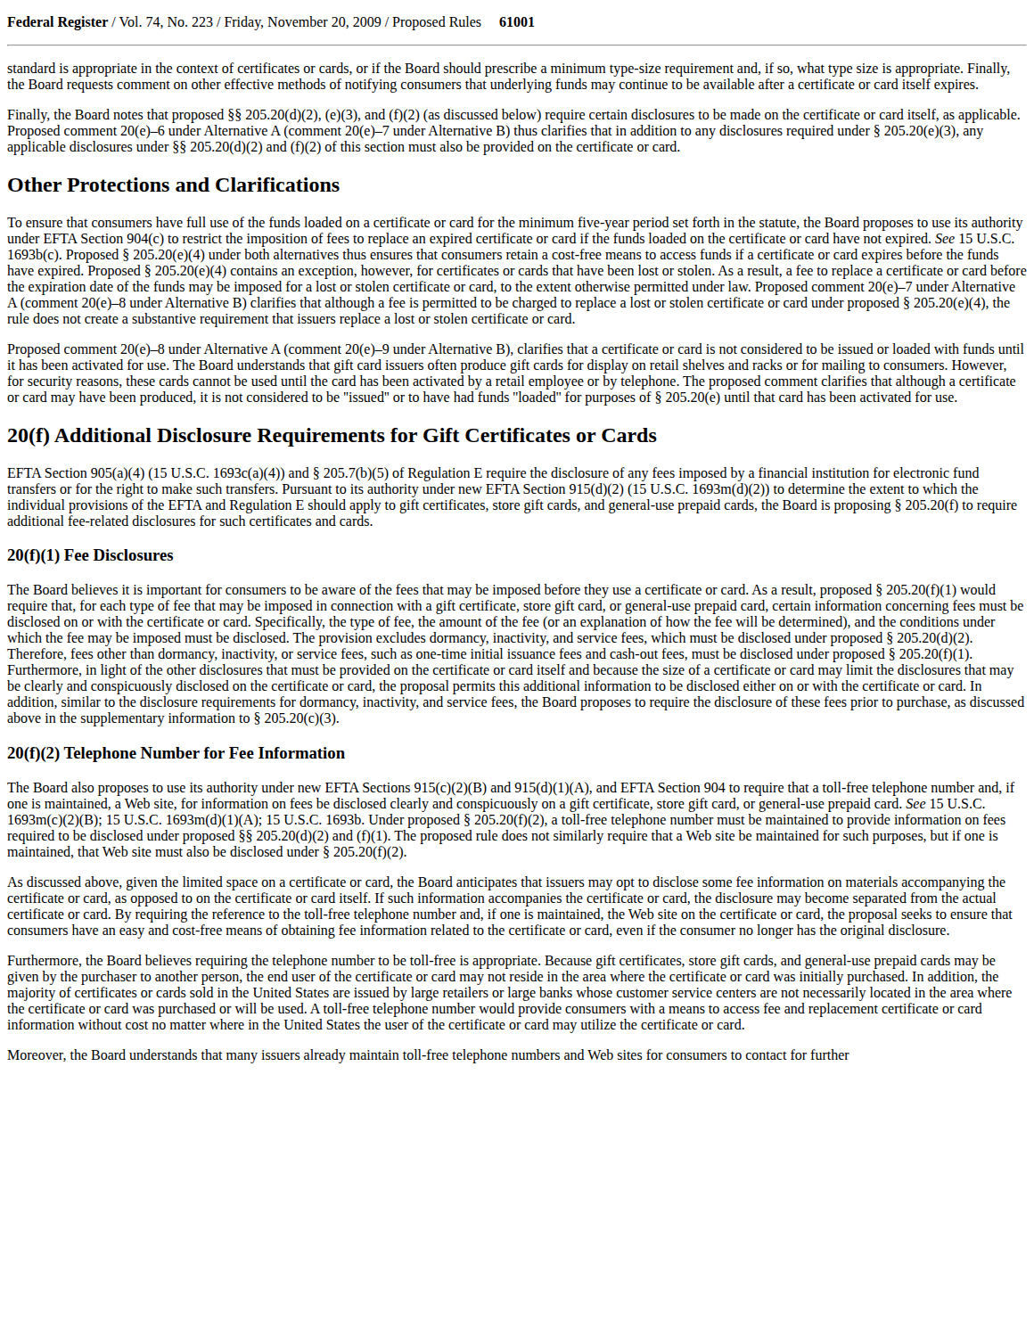Federal Register / Vol. 74, No. 223 / Friday, November 20, 2009 / Proposed Rules 61001
standard is appropriate in the context of certificates or cards, or if the Board should prescribe a minimum type-size requirement and, if so, what type size is appropriate. Finally, the Board requests comment on other effective methods of notifying consumers that underlying funds may continue to be available after a certificate or card itself expires.
Finally, the Board notes that proposed §§ 205.20(d)(2), (e)(3), and (f)(2) (as discussed below) require certain disclosures to be made on the certificate or card itself, as applicable. Proposed comment 20(e)–6 under Alternative A (comment 20(e)–7 under Alternative B) thus clarifies that in addition to any disclosures required under § 205.20(e)(3), any applicable disclosures under §§ 205.20(d)(2) and (f)(2) of this section must also be provided on the certificate or card.
Other Protections and Clarifications
To ensure that consumers have full use of the funds loaded on a certificate or card for the minimum five-year period set forth in the statute, the Board proposes to use its authority under EFTA Section 904(c) to restrict the imposition of fees to replace an expired certificate or card if the funds loaded on the certificate or card have not expired. See 15 U.S.C. 1693b(c). Proposed § 205.20(e)(4) under both alternatives thus ensures that consumers retain a cost-free means to access funds if a certificate or card expires before the funds have expired. Proposed § 205.20(e)(4) contains an exception, however, for certificates or cards that have been lost or stolen. As a result, a fee to replace a certificate or card before the expiration date of the funds may be imposed for a lost or stolen certificate or card, to the extent otherwise permitted under law. Proposed comment 20(e)–7 under Alternative A (comment 20(e)–8 under Alternative B) clarifies that although a fee is permitted to be charged to replace a lost or stolen certificate or card under proposed § 205.20(e)(4), the rule does not create a substantive requirement that issuers replace a lost or stolen certificate or card.
Proposed comment 20(e)–8 under Alternative A (comment 20(e)–9 under Alternative B), clarifies that a certificate or card is not considered to be issued or loaded with funds until it has been activated for use. The Board understands that gift card issuers often produce gift cards for display on retail shelves and racks or for mailing to consumers. However, for security reasons, these cards cannot be used until the card has been activated by a retail employee or by telephone. The proposed comment clarifies that although a certificate or card may have been produced, it is not considered to be ''issued'' or to have had funds ''loaded'' for purposes of § 205.20(e) until that card has been activated for use.
20(f) Additional Disclosure Requirements for Gift Certificates or Cards
EFTA Section 905(a)(4) (15 U.S.C. 1693c(a)(4)) and § 205.7(b)(5) of Regulation E require the disclosure of any fees imposed by a financial institution for electronic fund transfers or for the right to make such transfers. Pursuant to its authority under new EFTA Section 915(d)(2) (15 U.S.C. 1693m(d)(2)) to determine the extent to which the individual provisions of the EFTA and Regulation E should apply to gift certificates, store gift cards, and general-use prepaid cards, the Board is proposing § 205.20(f) to require additional fee-related disclosures for such certificates and cards.
20(f)(1) Fee Disclosures
The Board believes it is important for consumers to be aware of the fees that may be imposed before they use a certificate or card. As a result, proposed § 205.20(f)(1) would require that, for each type of fee that may be imposed in connection with a gift certificate, store gift card, or general-use prepaid card, certain information concerning fees must be disclosed on or with the certificate or card. Specifically, the type of fee, the amount of the fee (or an explanation of how the fee will be determined), and the conditions under which the fee may be imposed must be disclosed. The provision excludes dormancy, inactivity, and service fees, which must be disclosed under proposed § 205.20(d)(2). Therefore, fees other than dormancy, inactivity, or service fees, such as one-time initial issuance fees and cash-out fees, must be disclosed under proposed § 205.20(f)(1). Furthermore, in light of the other disclosures that must be provided on the certificate or card itself and because the size of a certificate or card may limit the disclosures that may be clearly and conspicuously disclosed on the certificate or card, the proposal permits this additional information to be disclosed either on or with the certificate or card. In addition, similar to the disclosure requirements for dormancy, inactivity, and service fees, the Board proposes to require the disclosure of these fees prior to purchase, as discussed above in the supplementary information to § 205.20(c)(3).
20(f)(2) Telephone Number for Fee Information
The Board also proposes to use its authority under new EFTA Sections 915(c)(2)(B) and 915(d)(1)(A), and EFTA Section 904 to require that a toll-free telephone number and, if one is maintained, a Web site, for information on fees be disclosed clearly and conspicuously on a gift certificate, store gift card, or general-use prepaid card. See 15 U.S.C. 1693m(c)(2)(B); 15 U.S.C. 1693m(d)(1)(A); 15 U.S.C. 1693b. Under proposed § 205.20(f)(2), a toll-free telephone number must be maintained to provide information on fees required to be disclosed under proposed §§ 205.20(d)(2) and (f)(1). The proposed rule does not similarly require that a Web site be maintained for such purposes, but if one is maintained, that Web site must also be disclosed under § 205.20(f)(2).
As discussed above, given the limited space on a certificate or card, the Board anticipates that issuers may opt to disclose some fee information on materials accompanying the certificate or card, as opposed to on the certificate or card itself. If such information accompanies the certificate or card, the disclosure may become separated from the actual certificate or card. By requiring the reference to the toll-free telephone number and, if one is maintained, the Web site on the certificate or card, the proposal seeks to ensure that consumers have an easy and cost-free means of obtaining fee information related to the certificate or card, even if the consumer no longer has the original disclosure.
Furthermore, the Board believes requiring the telephone number to be toll-free is appropriate. Because gift certificates, store gift cards, and general-use prepaid cards may be given by the purchaser to another person, the end user of the certificate or card may not reside in the area where the certificate or card was initially purchased. In addition, the majority of certificates or cards sold in the United States are issued by large retailers or large banks whose customer service centers are not necessarily located in the area where the certificate or card was purchased or will be used. A toll-free telephone number would provide consumers with a means to access fee and replacement certificate or card information without cost no matter where in the United States the user of the certificate or card may utilize the certificate or card.
Moreover, the Board understands that many issuers already maintain toll-free telephone numbers and Web sites for consumers to contact for further